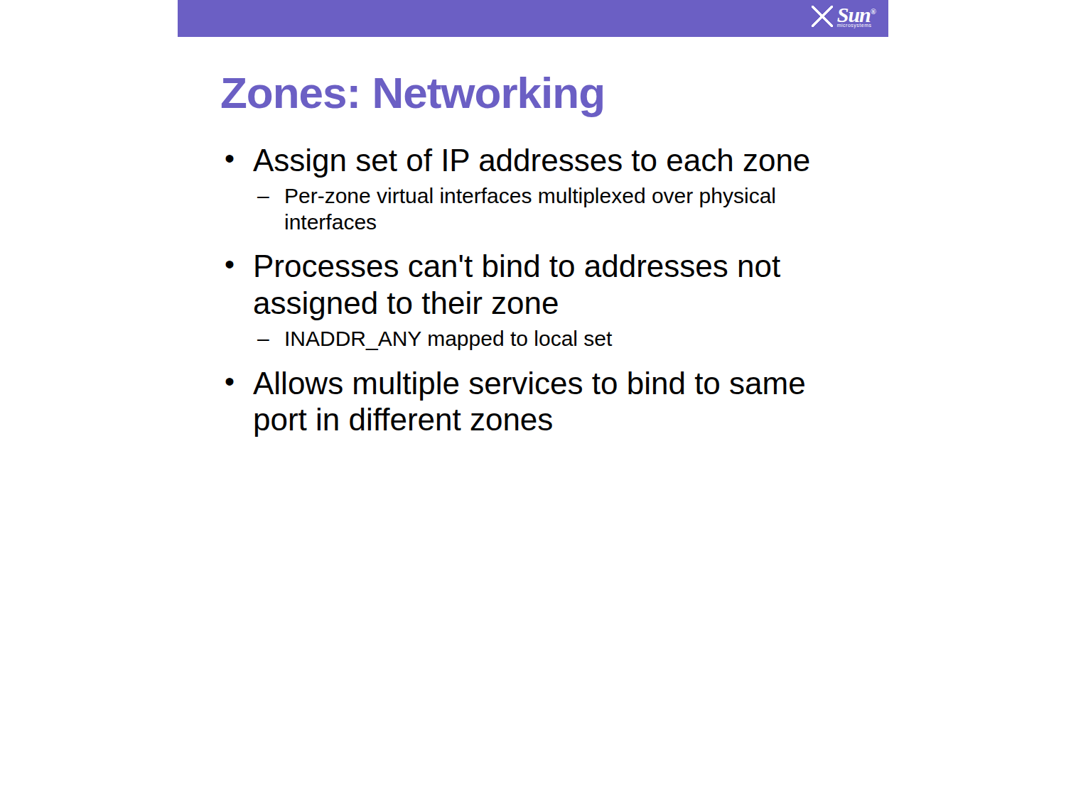Sun®
microsystems
Zones: Networking
Assign set of IP addresses to each zone
Per-zone virtual interfaces multiplexed over physical interfaces
Processes can't bind to addresses not assigned to their zone
INADDR_ANY mapped to local set
Allows multiple services to bind to same port in different zones